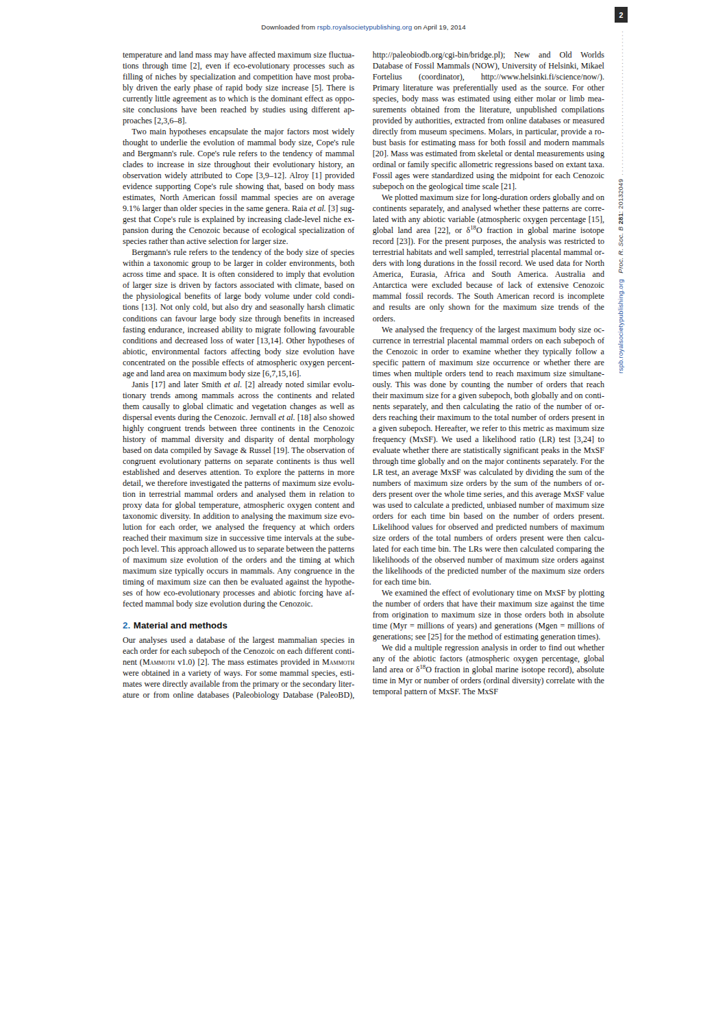Downloaded from rspb.royalsocietypublishing.org on April 19, 2014
2
rspb.royalsocietypublishing.org Proc. R. Soc. B 281: 20132049 ..........................................
temperature and land mass may have affected maximum size fluctuations through time [2], even if eco-evolutionary processes such as filling of niches by specialization and competition have most probably driven the early phase of rapid body size increase [5]. There is currently little agreement as to which is the dominant effect as opposite conclusions have been reached by studies using different approaches [2,3,6–8].
Two main hypotheses encapsulate the major factors most widely thought to underlie the evolution of mammal body size, Cope's rule and Bergmann's rule. Cope's rule refers to the tendency of mammal clades to increase in size throughout their evolutionary history, an observation widely attributed to Cope [3,9–12]. Alroy [1] provided evidence supporting Cope's rule showing that, based on body mass estimates, North American fossil mammal species are on average 9.1% larger than older species in the same genera. Raia et al. [3] suggest that Cope's rule is explained by increasing clade-level niche expansion during the Cenozoic because of ecological specialization of species rather than active selection for larger size.
Bergmann's rule refers to the tendency of the body size of species within a taxonomic group to be larger in colder environments, both across time and space. It is often considered to imply that evolution of larger size is driven by factors associated with climate, based on the physiological benefits of large body volume under cold conditions [13]. Not only cold, but also dry and seasonally harsh climatic conditions can favour large body size through benefits in increased fasting endurance, increased ability to migrate following favourable conditions and decreased loss of water [13,14]. Other hypotheses of abiotic, environmental factors affecting body size evolution have concentrated on the possible effects of atmospheric oxygen percentage and land area on maximum body size [6,7,15,16].
Janis [17] and later Smith et al. [2] already noted similar evolutionary trends among mammals across the continents and related them causally to global climatic and vegetation changes as well as dispersal events during the Cenozoic. Jernvall et al. [18] also showed highly congruent trends between three continents in the Cenozoic history of mammal diversity and disparity of dental morphology based on data compiled by Savage & Russel [19]. The observation of congruent evolutionary patterns on separate continents is thus well established and deserves attention. To explore the patterns in more detail, we therefore investigated the patterns of maximum size evolution in terrestrial mammal orders and analysed them in relation to proxy data for global temperature, atmospheric oxygen content and taxonomic diversity. In addition to analysing the maximum size evolution for each order, we analysed the frequency at which orders reached their maximum size in successive time intervals at the subepoch level. This approach allowed us to separate between the patterns of maximum size evolution of the orders and the timing at which maximum size typically occurs in mammals. Any congruence in the timing of maximum size can then be evaluated against the hypotheses of how eco-evolutionary processes and abiotic forcing have affected mammal body size evolution during the Cenozoic.
2. Material and methods
Our analyses used a database of the largest mammalian species in each order for each subepoch of the Cenozoic on each different continent (Mammoth v1.0) [2]. The mass estimates provided in Mammoth were obtained in a variety of ways. For some mammal species, estimates were directly available from the primary or the secondary literature or from online databases (Paleobiology Database (PaleoBD), http://paleobiodb.org/cgi-bin/bridge.pl); New and Old Worlds Database of Fossil Mammals (NOW), University of Helsinki, Mikael Fortelius (coordinator), http://www.helsinki.fi/science/now/). Primary literature was preferentially used as the source. For other species, body mass was estimated using either molar or limb measurements obtained from the literature, unpublished compilations provided by authorities, extracted from online databases or measured directly from museum specimens. Molars, in particular, provide a robust basis for estimating mass for both fossil and modern mammals [20]. Mass was estimated from skeletal or dental measurements using ordinal or family specific allometric regressions based on extant taxa. Fossil ages were standardized using the midpoint for each Cenozoic subepoch on the geological time scale [21].
We plotted maximum size for long-duration orders globally and on continents separately, and analysed whether these patterns are correlated with any abiotic variable (atmospheric oxygen percentage [15], global land area [22], or δ18O fraction in global marine isotope record [23]). For the present purposes, the analysis was restricted to terrestrial habitats and well sampled, terrestrial placental mammal orders with long durations in the fossil record. We used data for North America, Eurasia, Africa and South America. Australia and Antarctica were excluded because of lack of extensive Cenozoic mammal fossil records. The South American record is incomplete and results are only shown for the maximum size trends of the orders.
We analysed the frequency of the largest maximum body size occurrence in terrestrial placental mammal orders on each subepoch of the Cenozoic in order to examine whether they typically follow a specific pattern of maximum size occurrence or whether there are times when multiple orders tend to reach maximum size simultaneously. This was done by counting the number of orders that reach their maximum size for a given subepoch, both globally and on continents separately, and then calculating the ratio of the number of orders reaching their maximum to the total number of orders present in a given subepoch. Hereafter, we refer to this metric as maximum size frequency (MxSF). We used a likelihood ratio (LR) test [3,24] to evaluate whether there are statistically significant peaks in the MxSF through time globally and on the major continents separately. For the LR test, an average MxSF was calculated by dividing the sum of the numbers of maximum size orders by the sum of the numbers of orders present over the whole time series, and this average MxSF value was used to calculate a predicted, unbiased number of maximum size orders for each time bin based on the number of orders present. Likelihood values for observed and predicted numbers of maximum size orders of the total numbers of orders present were then calculated for each time bin. The LRs were then calculated comparing the likelihoods of the observed number of maximum size orders against the likelihoods of the predicted number of the maximum size orders for each time bin.
We examined the effect of evolutionary time on MxSF by plotting the number of orders that have their maximum size against the time from origination to maximum size in those orders both in absolute time (Myr = millions of years) and generations (Mgen = millions of generations; see [25] for the method of estimating generation times).
We did a multiple regression analysis in order to find out whether any of the abiotic factors (atmospheric oxygen percentage, global land area or δ18O fraction in global marine isotope record), absolute time in Myr or number of orders (ordinal diversity) correlate with the temporal pattern of MxSF. The MxSF